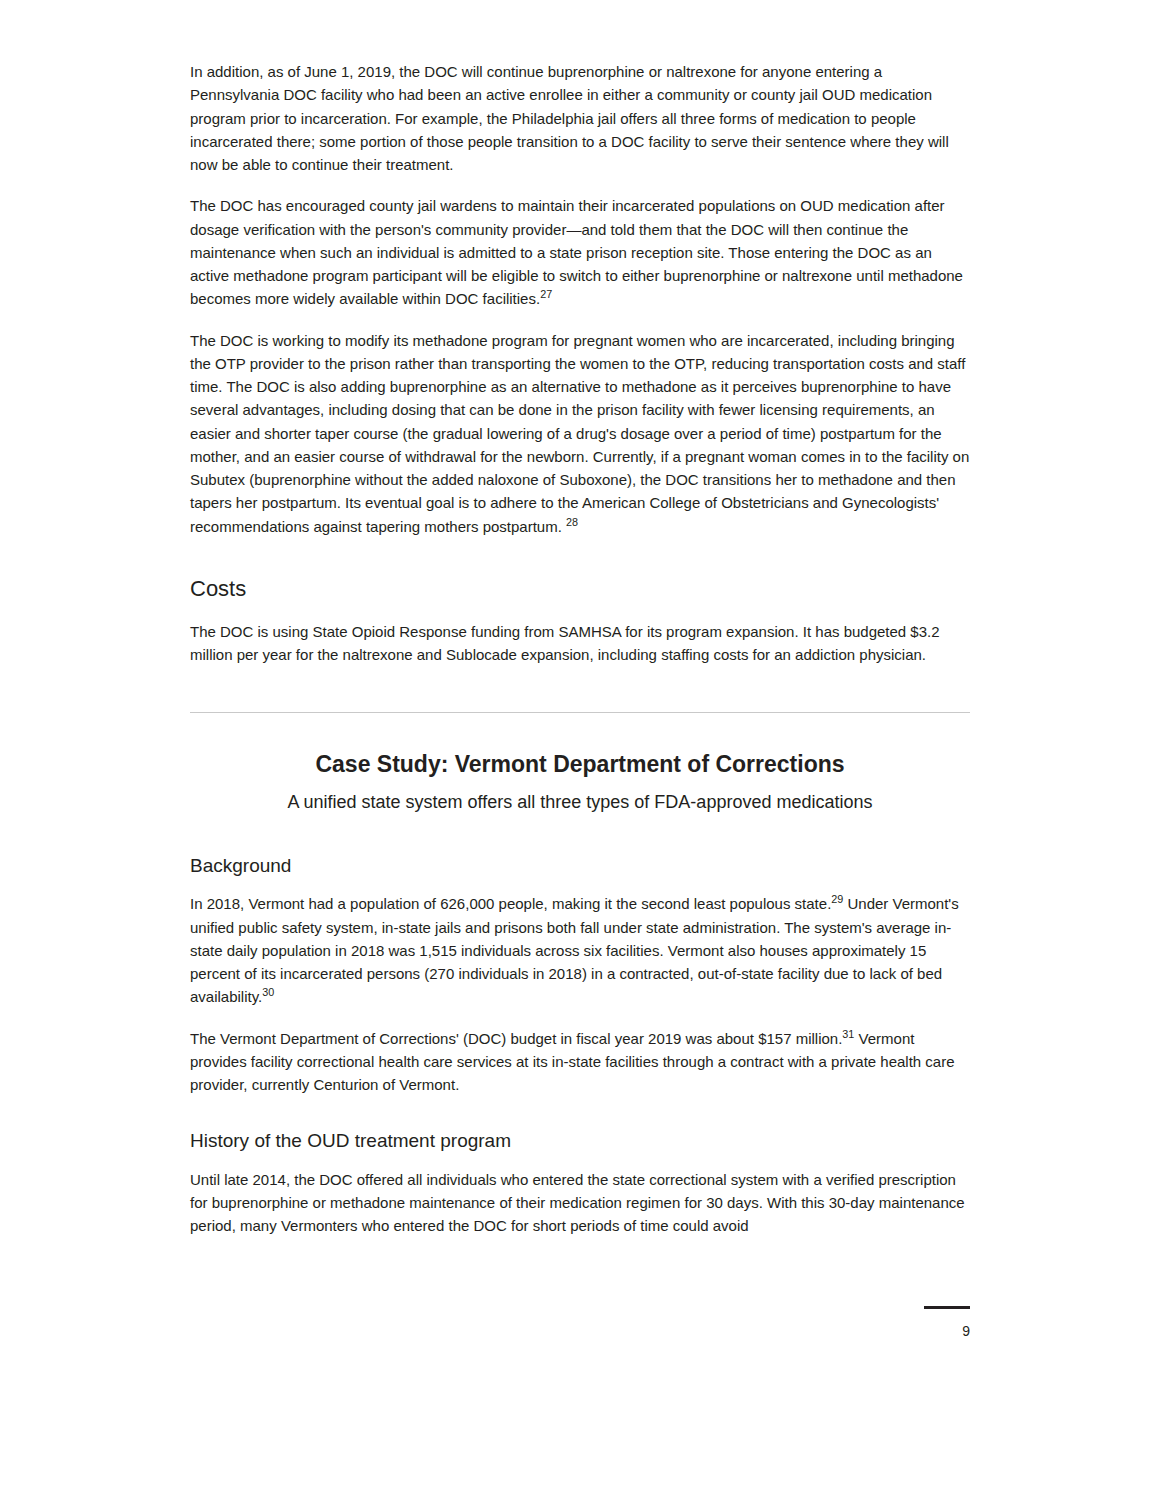In addition, as of June 1, 2019, the DOC will continue buprenorphine or naltrexone for anyone entering a Pennsylvania DOC facility who had been an active enrollee in either a community or county jail OUD medication program prior to incarceration. For example, the Philadelphia jail offers all three forms of medication to people incarcerated there; some portion of those people transition to a DOC facility to serve their sentence where they will now be able to continue their treatment.
The DOC has encouraged county jail wardens to maintain their incarcerated populations on OUD medication after dosage verification with the person's community provider—and told them that the DOC will then continue the maintenance when such an individual is admitted to a state prison reception site. Those entering the DOC as an active methadone program participant will be eligible to switch to either buprenorphine or naltrexone until methadone becomes more widely available within DOC facilities.27
The DOC is working to modify its methadone program for pregnant women who are incarcerated, including bringing the OTP provider to the prison rather than transporting the women to the OTP, reducing transportation costs and staff time. The DOC is also adding buprenorphine as an alternative to methadone as it perceives buprenorphine to have several advantages, including dosing that can be done in the prison facility with fewer licensing requirements, an easier and shorter taper course (the gradual lowering of a drug's dosage over a period of time) postpartum for the mother, and an easier course of withdrawal for the newborn. Currently, if a pregnant woman comes in to the facility on Subutex (buprenorphine without the added naloxone of Suboxone), the DOC transitions her to methadone and then tapers her postpartum. Its eventual goal is to adhere to the American College of Obstetricians and Gynecologists' recommendations against tapering mothers postpartum. 28
Costs
The DOC is using State Opioid Response funding from SAMHSA for its program expansion. It has budgeted $3.2 million per year for the naltrexone and Sublocade expansion, including staffing costs for an addiction physician.
Case Study: Vermont Department of Corrections
A unified state system offers all three types of FDA-approved medications
Background
In 2018, Vermont had a population of 626,000 people, making it the second least populous state.29 Under Vermont's unified public safety system, in-state jails and prisons both fall under state administration. The system's average in-state daily population in 2018 was 1,515 individuals across six facilities. Vermont also houses approximately 15 percent of its incarcerated persons (270 individuals in 2018) in a contracted, out-of-state facility due to lack of bed availability.30
The Vermont Department of Corrections' (DOC) budget in fiscal year 2019 was about $157 million.31 Vermont provides facility correctional health care services at its in-state facilities through a contract with a private health care provider, currently Centurion of Vermont.
History of the OUD treatment program
Until late 2014, the DOC offered all individuals who entered the state correctional system with a verified prescription for buprenorphine or methadone maintenance of their medication regimen for 30 days. With this 30-day maintenance period, many Vermonters who entered the DOC for short periods of time could avoid
9